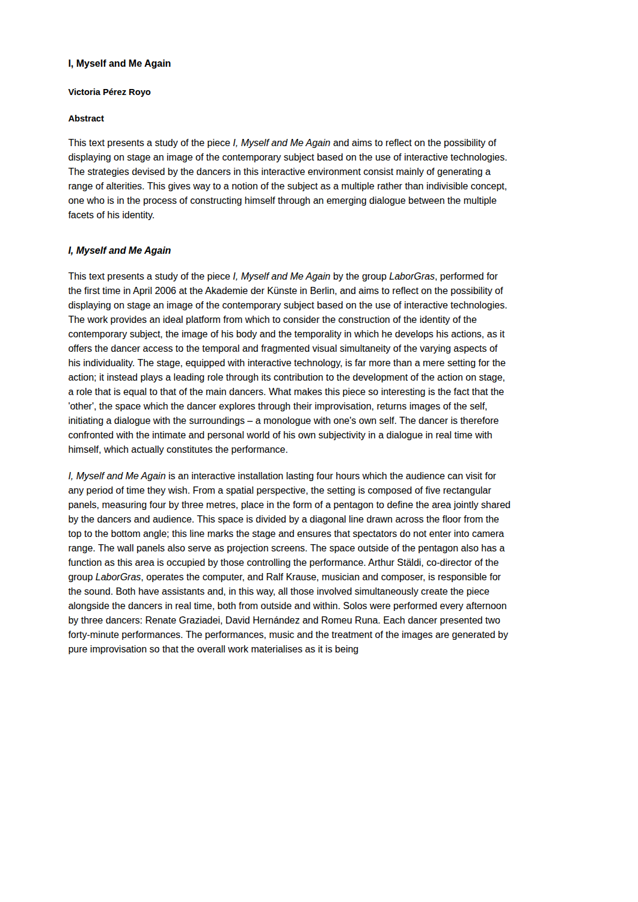I, Myself and Me Again
Victoria Pérez Royo
Abstract
This text presents a study of the piece I, Myself and Me Again and aims to reflect on the possibility of displaying on stage an image of the contemporary subject based on the use of interactive technologies. The strategies devised by the dancers in this interactive environment consist mainly of generating a range of alterities. This gives way to a notion of the subject as a multiple rather than indivisible concept, one who is in the process of constructing himself through an emerging dialogue between the multiple facets of his identity.
I, Myself and Me Again
This text presents a study of the piece I, Myself and Me Again by the group LaborGras, performed for the first time in April 2006 at the Akademie der Künste in Berlin, and aims to reflect on the possibility of displaying on stage an image of the contemporary subject based on the use of interactive technologies. The work provides an ideal platform from which to consider the construction of the identity of the contemporary subject, the image of his body and the temporality in which he develops his actions, as it offers the dancer access to the temporal and fragmented visual simultaneity of the varying aspects of his individuality. The stage, equipped with interactive technology, is far more than a mere setting for the action; it instead plays a leading role through its contribution to the development of the action on stage, a role that is equal to that of the main dancers. What makes this piece so interesting is the fact that the 'other', the space which the dancer explores through their improvisation, returns images of the self, initiating a dialogue with the surroundings – a monologue with one's own self. The dancer is therefore confronted with the intimate and personal world of his own subjectivity in a dialogue in real time with himself, which actually constitutes the performance.
I, Myself and Me Again is an interactive installation lasting four hours which the audience can visit for any period of time they wish. From a spatial perspective, the setting is composed of five rectangular panels, measuring four by three metres, place in the form of a pentagon to define the area jointly shared by the dancers and audience. This space is divided by a diagonal line drawn across the floor from the top to the bottom angle; this line marks the stage and ensures that spectators do not enter into camera range. The wall panels also serve as projection screens. The space outside of the pentagon also has a function as this area is occupied by those controlling the performance. Arthur Stäldi, co-director of the group LaborGras, operates the computer, and Ralf Krause, musician and composer, is responsible for the sound. Both have assistants and, in this way, all those involved simultaneously create the piece alongside the dancers in real time, both from outside and within. Solos were performed every afternoon by three dancers: Renate Graziadei, David Hernández and Romeu Runa. Each dancer presented two forty-minute performances. The performances, music and the treatment of the images are generated by pure improvisation so that the overall work materialises as it is being